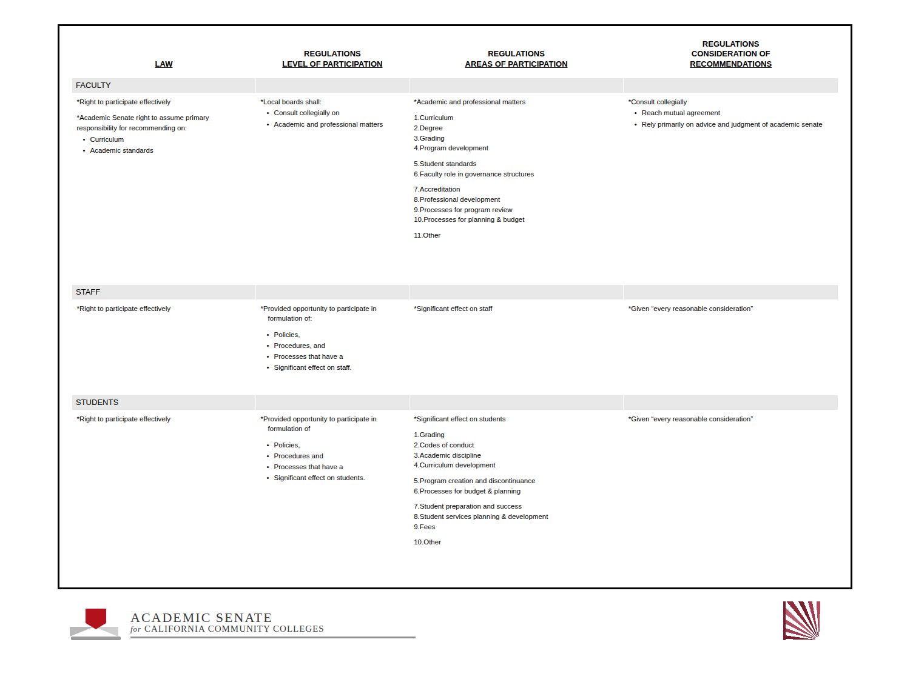| LAW | REGULATIONS LEVEL OF PARTICIPATION | REGULATIONS AREAS OF PARTICIPATION | REGULATIONS CONSIDERATION OF RECOMMENDATIONS |
| --- | --- | --- | --- |
| FACULTY | | | |
| *Right to participate effectively *Academic Senate right to assume primary responsibility for recommending on: Curriculum Academic standards | *Local boards shall: Consult collegially on Academic and professional matters | *Academic and professional matters Curriculum Degree Grading Program development Student standards Faculty role in governance structures Accreditation Professional development Processes for program review Processes for planning & budget Other | *Consult collegially Reach mutual agreement Rely primarily on advice and judgment of academic senate |
| STAFF | | | |
| *Right to participate effectively | *Provided opportunity to participate in formulation of: Policies, Procedures, and Processes that have a Significant effect on staff. | *Significant effect on staff | *Given “every reasonable consideration” |
| STUDENTS | | | |
| *Right to participate effectively | *Provided opportunity to participate in formulation of Policies, Procedures and Processes that have a Significant effect on students. | *Significant effect on students Grading Codes of conduct Academic discipline Curriculum development Program creation and discontinuance Processes for budget & planning Student preparation and success Student services planning & development Fees Other | *Given “every reasonable consideration” |
ACADEMIC SENATE
for CALIFORNIA COMMUNITY COLLEGES